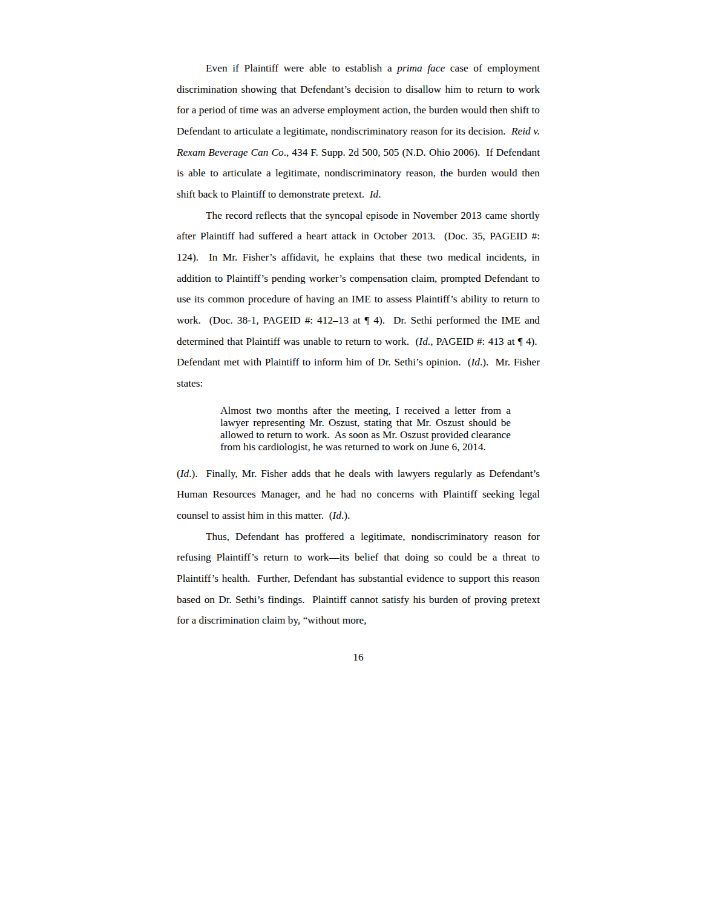Even if Plaintiff were able to establish a prima face case of employment discrimination showing that Defendant’s decision to disallow him to return to work for a period of time was an adverse employment action, the burden would then shift to Defendant to articulate a legitimate, nondiscriminatory reason for its decision. Reid v. Rexam Beverage Can Co., 434 F. Supp. 2d 500, 505 (N.D. Ohio 2006). If Defendant is able to articulate a legitimate, nondiscriminatory reason, the burden would then shift back to Plaintiff to demonstrate pretext. Id.
The record reflects that the syncopal episode in November 2013 came shortly after Plaintiff had suffered a heart attack in October 2013. (Doc. 35, PAGEID #: 124). In Mr. Fisher’s affidavit, he explains that these two medical incidents, in addition to Plaintiff’s pending worker’s compensation claim, prompted Defendant to use its common procedure of having an IME to assess Plaintiff’s ability to return to work. (Doc. 38-1, PAGEID #: 412–13 at ¶ 4). Dr. Sethi performed the IME and determined that Plaintiff was unable to return to work. (Id., PAGEID #: 413 at ¶ 4). Defendant met with Plaintiff to inform him of Dr. Sethi’s opinion. (Id.). Mr. Fisher states:
Almost two months after the meeting, I received a letter from a lawyer representing Mr. Oszust, stating that Mr. Oszust should be allowed to return to work. As soon as Mr. Oszust provided clearance from his cardiologist, he was returned to work on June 6, 2014.
(Id.). Finally, Mr. Fisher adds that he deals with lawyers regularly as Defendant’s Human Resources Manager, and he had no concerns with Plaintiff seeking legal counsel to assist him in this matter. (Id.).
Thus, Defendant has proffered a legitimate, nondiscriminatory reason for refusing Plaintiff’s return to work—its belief that doing so could be a threat to Plaintiff’s health. Further, Defendant has substantial evidence to support this reason based on Dr. Sethi’s findings. Plaintiff cannot satisfy his burden of proving pretext for a discrimination claim by, “without more,
16